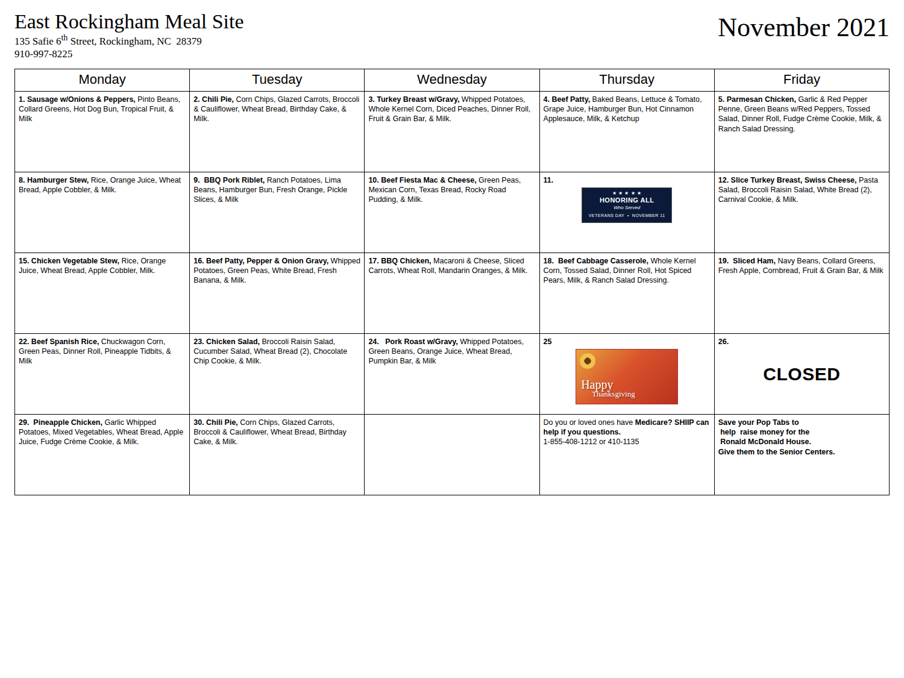East Rockingham Meal Site
135 Safie 6th Street, Rockingham, NC 28379
910-997-8225
November 2021
| Monday | Tuesday | Wednesday | Thursday | Friday |
| --- | --- | --- | --- | --- |
| 1. Sausage w/Onions & Peppers, Pinto Beans, Collard Greens, Hot Dog Bun, Tropical Fruit, & Milk | 2. Chili Pie, Corn Chips, Glazed Carrots, Broccoli & Cauliflower, Wheat Bread, Birthday Cake, & Milk. | 3. Turkey Breast w/Gravy, Whipped Potatoes, Whole Kernel Corn, Diced Peaches, Dinner Roll, Fruit & Grain Bar, & Milk. | 4. Beef Patty, Baked Beans, Lettuce & Tomato, Grape Juice, Hamburger Bun, Hot Cinnamon Applesauce, Milk, & Ketchup | 5. Parmesan Chicken, Garlic & Red Pepper Penne, Green Beans w/Red Peppers, Tossed Salad, Dinner Roll, Fudge Crème Cookie, Milk, & Ranch Salad Dressing. |
| 8. Hamburger Stew, Rice, Orange Juice, Wheat Bread, Apple Cobbler, & Milk. | 9. BBQ Pork Riblet, Ranch Potatoes, Lima Beans, Hamburger Bun, Fresh Orange, Pickle Slices, & Milk | 10. Beef Fiesta Mac & Cheese, Green Peas, Mexican Corn, Texas Bread, Rocky Road Pudding, & Milk. | 11. ★ ★ ★ ★ ★ HONORING ALL Who Served VETERANS DAY • NOVEMBER 11 | 12. Slice Turkey Breast, Swiss Cheese, Pasta Salad, Broccoli Raisin Salad, White Bread (2), Carnival Cookie, & Milk. |
| 15. Chicken Vegetable Stew, Rice, Orange Juice, Wheat Bread, Apple Cobbler, Milk. | 16. Beef Patty, Pepper & Onion Gravy, Whipped Potatoes, Green Peas, White Bread, Fresh Banana, & Milk. | 17. BBQ Chicken, Macaroni & Cheese, Sliced Carrots, Wheat Roll, Mandarin Oranges, & Milk. | 18. Beef Cabbage Casserole, Whole Kernel Corn, Tossed Salad, Dinner Roll, Hot Spiced Pears, Milk, & Ranch Salad Dressing. | 19. Sliced Ham, Navy Beans, Collard Greens, Fresh Apple, Cornbread, Fruit & Grain Bar, & Milk |
| 22. Beef Spanish Rice, Chuckwagon Corn, Green Peas, Dinner Roll, Pineapple Tidbits, & Milk | 23. Chicken Salad, Broccoli Raisin Salad, Cucumber Salad, Wheat Bread (2), Chocolate Chip Cookie, & Milk. | 24. Pork Roast w/Gravy, Whipped Potatoes, Green Beans, Orange Juice, Wheat Bread, Pumpkin Bar, & Milk | 25 Happy Thanksgiving | 26. CLOSED |
| 29. Pineapple Chicken, Garlic Whipped Potatoes, Mixed Vegetables, Wheat Bread, Apple Juice, Fudge Crème Cookie, & Milk. | 30. Chili Pie, Corn Chips, Glazed Carrots, Broccoli & Cauliflower, Wheat Bread, Birthday Cake, & Milk. | | Do you or loved ones have Medicare? SHIIP can help if you questions. 1-855-408-1212 or 410-1135 | Save your Pop Tabs to help raise money for the Ronald McDonald House. Give them to the Senior Centers. |